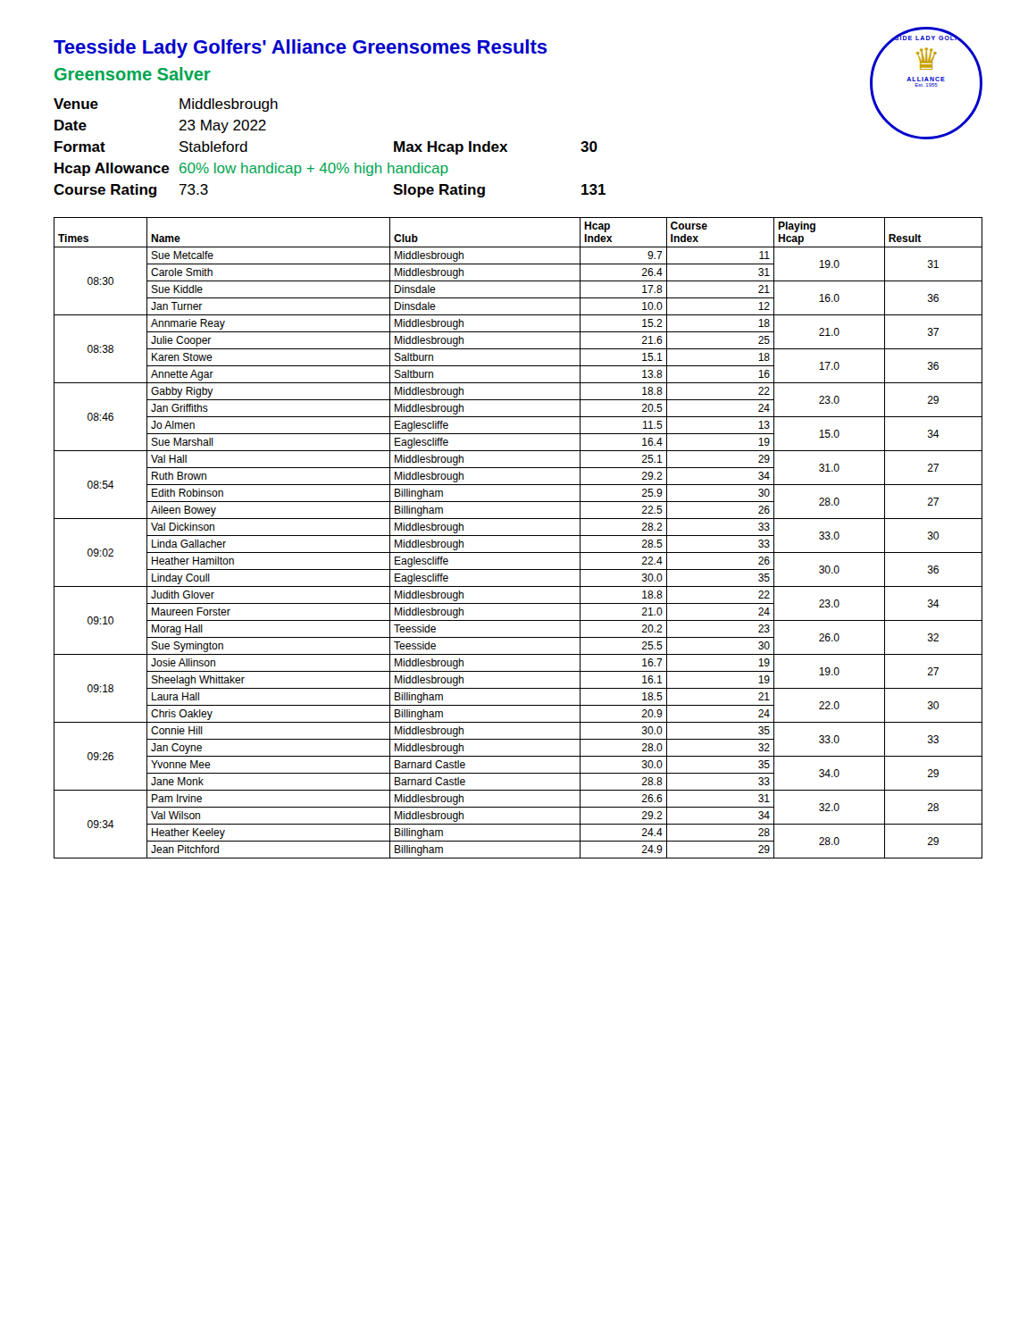Teesside Lady Golfers' Alliance Greensomes Results
Greensome Salver
TEESSIDE LADY GOLFERS'
♛
ALLIANCE
Est. 1955
| Venue | Middlesbrough | | |
| Date | 23 May 2022 | | |
| Format | Stableford | Max Hcap Index | 30 |
| Hcap Allowance | 60% low handicap + 40% high handicap |
| Course Rating | 73.3 | Slope Rating | 131 |
| Times | Name | Club | Hcap Index | Course Index | Playing Hcap | Result |
| --- | --- | --- | --- | --- | --- | --- |
| 08:30 | Sue Metcalfe | Middlesbrough | 9.7 | 11 | 19.0 | 31 |
| Carole Smith | Middlesbrough | 26.4 | 31 |
| Sue Kiddle | Dinsdale | 17.8 | 21 | 16.0 | 36 |
| Jan Turner | Dinsdale | 10.0 | 12 |
| 08:38 | Annmarie Reay | Middlesbrough | 15.2 | 18 | 21.0 | 37 |
| Julie Cooper | Middlesbrough | 21.6 | 25 |
| Karen Stowe | Saltburn | 15.1 | 18 | 17.0 | 36 |
| Annette Agar | Saltburn | 13.8 | 16 |
| 08:46 | Gabby Rigby | Middlesbrough | 18.8 | 22 | 23.0 | 29 |
| Jan Griffiths | Middlesbrough | 20.5 | 24 |
| Jo Almen | Eaglescliffe | 11.5 | 13 | 15.0 | 34 |
| Sue Marshall | Eaglescliffe | 16.4 | 19 |
| 08:54 | Val Hall | Middlesbrough | 25.1 | 29 | 31.0 | 27 |
| Ruth Brown | Middlesbrough | 29.2 | 34 |
| Edith Robinson | Billingham | 25.9 | 30 | 28.0 | 27 |
| Aileen Bowey | Billingham | 22.5 | 26 |
| 09:02 | Val Dickinson | Middlesbrough | 28.2 | 33 | 33.0 | 30 |
| Linda Gallacher | Middlesbrough | 28.5 | 33 |
| Heather Hamilton | Eaglescliffe | 22.4 | 26 | 30.0 | 36 |
| Linday Coull | Eaglescliffe | 30.0 | 35 |
| 09:10 | Judith Glover | Middlesbrough | 18.8 | 22 | 23.0 | 34 |
| Maureen Forster | Middlesbrough | 21.0 | 24 |
| Morag Hall | Teesside | 20.2 | 23 | 26.0 | 32 |
| Sue Symington | Teesside | 25.5 | 30 |
| 09:18 | Josie Allinson | Middlesbrough | 16.7 | 19 | 19.0 | 27 |
| Sheelagh Whittaker | Middlesbrough | 16.1 | 19 |
| Laura Hall | Billingham | 18.5 | 21 | 22.0 | 30 |
| Chris Oakley | Billingham | 20.9 | 24 |
| 09:26 | Connie Hill | Middlesbrough | 30.0 | 35 | 33.0 | 33 |
| Jan Coyne | Middlesbrough | 28.0 | 32 |
| Yvonne Mee | Barnard Castle | 30.0 | 35 | 34.0 | 29 |
| Jane Monk | Barnard Castle | 28.8 | 33 |
| 09:34 | Pam Irvine | Middlesbrough | 26.6 | 31 | 32.0 | 28 |
| Val Wilson | Middlesbrough | 29.2 | 34 |
| Heather Keeley | Billingham | 24.4 | 28 | 28.0 | 29 |
| Jean Pitchford | Billingham | 24.9 | 29 |